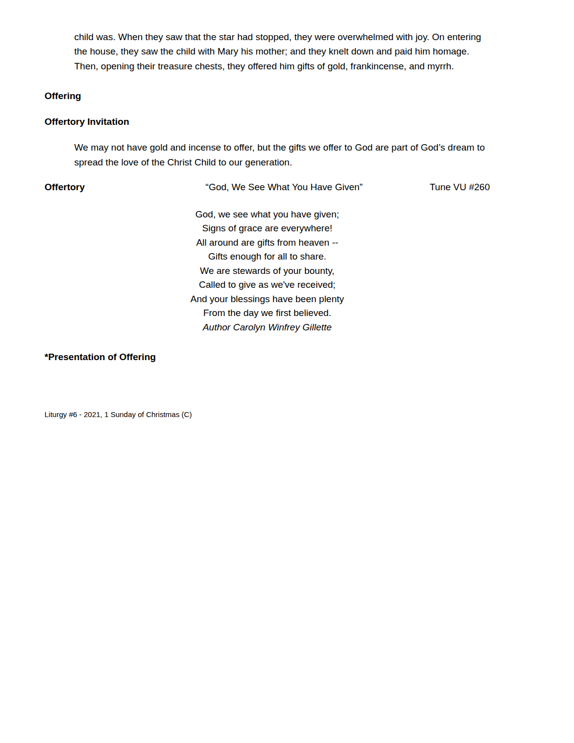child was. When they saw that the star had stopped, they were overwhelmed with joy. On entering the house, they saw the child with Mary his mother; and they knelt down and paid him homage. Then, opening their treasure chests, they offered him gifts of gold, frankincense, and myrrh.
Offering
Offertory Invitation
We may not have gold and incense to offer, but the gifts we offer to God are part of God’s dream to spread the love of the Christ Child to our generation.
Offertory “God, We See What You Have Given” Tune VU #260
God, we see what you have given;
Signs of grace are everywhere!
All around are gifts from heaven --
Gifts enough for all to share.
We are stewards of your bounty,
Called to give as we've received;
And your blessings have been plenty
From the day we first believed.
Author Carolyn Winfrey Gillette
*Presentation of Offering
Liturgy #6 - 2021, 1 Sunday of Christmas (C)